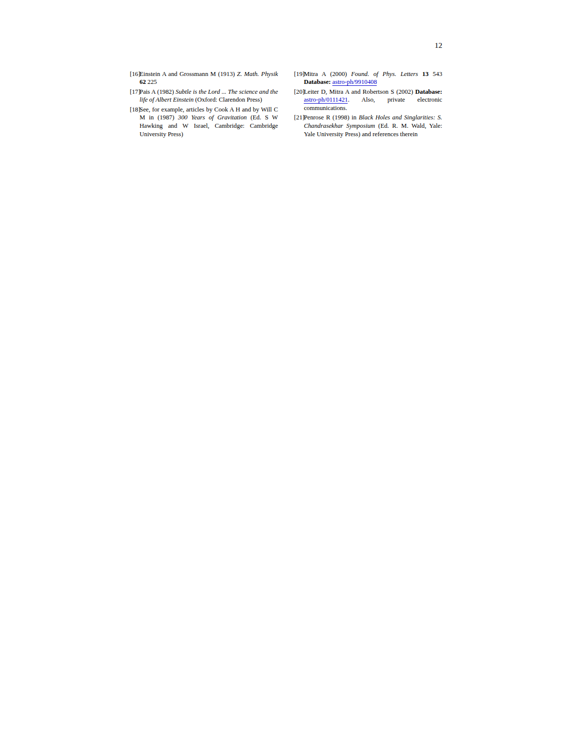12
[16] Einstein A and Grossmann M (1913) Z. Math. Physik 62 225
[17] Pais A (1982) Subtle is the Lord ... The science and the life of Albert Einstein (Oxford: Clarendon Press)
[18] See, for example, articles by Cook A H and by Will C M in (1987) 300 Years of Gravitation (Ed. S W Hawking and W Israel, Cambridge: Cambridge University Press)
[19] Mitra A (2000) Found. of Phys. Letters 13 543 Database: astro-ph/9910408
[20] Leiter D, Mitra A and Robertson S (2002) Database: astro-ph/0111421. Also, private electronic communications.
[21] Penrose R (1998) in Black Holes and Singlarities: S. Chandrasekhar Symposium (Ed. R. M. Wald, Yale: Yale University Press) and references therein